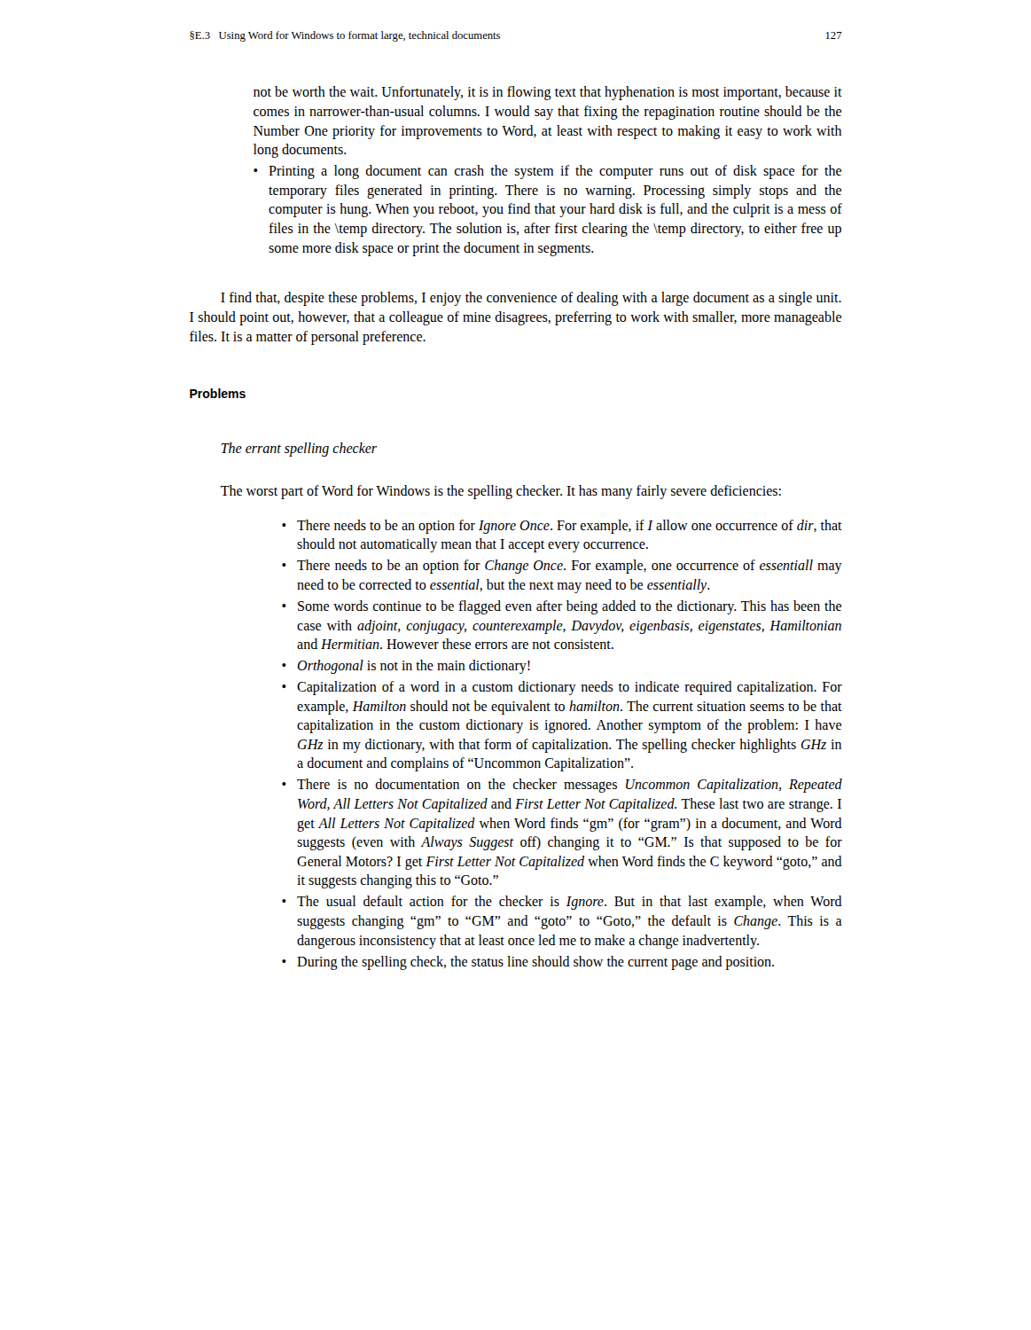§E.3 Using Word for Windows to format large, technical documents 127
not be worth the wait. Unfortunately, it is in flowing text that hyphenation is most important, because it comes in narrower-than-usual columns. I would say that fixing the repagination routine should be the Number One priority for improvements to Word, at least with respect to making it easy to work with long documents.
Printing a long document can crash the system if the computer runs out of disk space for the temporary files generated in printing. There is no warning. Processing simply stops and the computer is hung. When you reboot, you find that your hard disk is full, and the culprit is a mess of files in the \temp directory. The solution is, after first clearing the \temp directory, to either free up some more disk space or print the document in segments.
I find that, despite these problems, I enjoy the convenience of dealing with a large document as a single unit. I should point out, however, that a colleague of mine disagrees, preferring to work with smaller, more manageable files. It is a matter of personal preference.
Problems
The errant spelling checker
The worst part of Word for Windows is the spelling checker. It has many fairly severe deficiencies:
There needs to be an option for Ignore Once. For example, if I allow one occurrence of dir, that should not automatically mean that I accept every occurrence.
There needs to be an option for Change Once. For example, one occurrence of essentiall may need to be corrected to essential, but the next may need to be essentially.
Some words continue to be flagged even after being added to the dictionary. This has been the case with adjoint, conjugacy, counterexample, Davydov, eigenbasis, eigenstates, Hamiltonian and Hermitian. However these errors are not consistent.
Orthogonal is not in the main dictionary!
Capitalization of a word in a custom dictionary needs to indicate required capitalization. For example, Hamilton should not be equivalent to hamilton. The current situation seems to be that capitalization in the custom dictionary is ignored. Another symptom of the problem: I have GHz in my dictionary, with that form of capitalization. The spelling checker highlights GHz in a document and complains of “Uncommon Capitalization”.
There is no documentation on the checker messages Uncommon Capitalization, Repeated Word, All Letters Not Capitalized and First Letter Not Capitalized. These last two are strange. I get All Letters Not Capitalized when Word finds “gm” (for “gram”) in a document, and Word suggests (even with Always Suggest off) changing it to “GM.” Is that supposed to be for General Motors? I get First Letter Not Capitalized when Word finds the C keyword “goto,” and it suggests changing this to “Goto.”
The usual default action for the checker is Ignore. But in that last example, when Word suggests changing “gm” to “GM” and “goto” to “Goto,” the default is Change. This is a dangerous inconsistency that at least once led me to make a change inadvertently.
During the spelling check, the status line should show the current page and position.